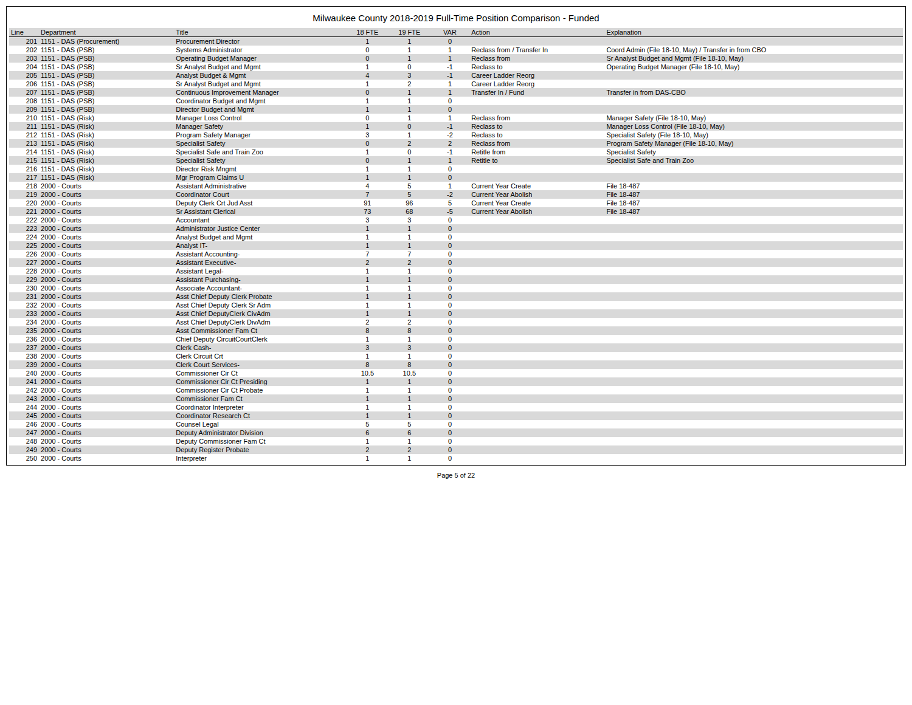Milwaukee County 2018-2019 Full-Time Position Comparison - Funded
| Line | Department | Title | 18 FTE | 19 FTE | VAR | Action | Explanation |
| --- | --- | --- | --- | --- | --- | --- | --- |
| 201 | 1151 - DAS (Procurement) | Procurement Director | 1 | 1 | 0 | | |
| 202 | 1151 - DAS (PSB) | Systems Administrator | 0 | 1 | 1 | Reclass from / Transfer In | Coord Admin (File 18-10, May) / Transfer in from CBO |
| 203 | 1151 - DAS (PSB) | Operating Budget Manager | 0 | 1 | 1 | Reclass from | Sr Analyst Budget and Mgmt (File 18-10, May) |
| 204 | 1151 - DAS (PSB) | Sr Analyst Budget and Mgmt | 1 | 0 | -1 | Reclass to | Operating Budget Manager (File 18-10, May) |
| 205 | 1151 - DAS (PSB) | Analyst Budget & Mgmt | 4 | 3 | -1 | Career Ladder Reorg | |
| 206 | 1151 - DAS (PSB) | Sr Analyst Budget and Mgmt | 1 | 2 | 1 | Career Ladder Reorg | |
| 207 | 1151 - DAS (PSB) | Continuous Improvement Manager | 0 | 1 | 1 | Transfer In / Fund | Transfer in from DAS-CBO |
| 208 | 1151 - DAS (PSB) | Coordinator Budget and Mgmt | 1 | 1 | 0 | | |
| 209 | 1151 - DAS (PSB) | Director Budget and Mgmt | 1 | 1 | 0 | | |
| 210 | 1151 - DAS (Risk) | Manager Loss Control | 0 | 1 | 1 | Reclass from | Manager Safety (File 18-10, May) |
| 211 | 1151 - DAS (Risk) | Manager Safety | 1 | 0 | -1 | Reclass to | Manager Loss Control (File 18-10, May) |
| 212 | 1151 - DAS (Risk) | Program Safety Manager | 3 | 1 | -2 | Reclass to | Specialist Safety (File 18-10, May) |
| 213 | 1151 - DAS (Risk) | Specialist Safety | 0 | 2 | 2 | Reclass from | Program Safety Manager (File 18-10, May) |
| 214 | 1151 - DAS (Risk) | Specialist Safe and Train Zoo | 1 | 0 | -1 | Retitle from | Specialist Safety |
| 215 | 1151 - DAS (Risk) | Specialist Safety | 0 | 1 | 1 | Retitle to | Specialist Safe and Train Zoo |
| 216 | 1151 - DAS (Risk) | Director Risk Mngmt | 1 | 1 | 0 | | |
| 217 | 1151 - DAS (Risk) | Mgr Program Claims U | 1 | 1 | 0 | | |
| 218 | 2000 - Courts | Assistant Administrative | 4 | 5 | 1 | Current Year Create | File 18-487 |
| 219 | 2000 - Courts | Coordinator Court | 7 | 5 | -2 | Current Year Abolish | File 18-487 |
| 220 | 2000 - Courts | Deputy Clerk Crt Jud Asst | 91 | 96 | 5 | Current Year Create | File 18-487 |
| 221 | 2000 - Courts | Sr Assistant Clerical | 73 | 68 | -5 | Current Year Abolish | File 18-487 |
| 222 | 2000 - Courts | Accountant | 3 | 3 | 0 | | |
| 223 | 2000 - Courts | Administrator Justice Center | 1 | 1 | 0 | | |
| 224 | 2000 - Courts | Analyst Budget and Mgmt | 1 | 1 | 0 | | |
| 225 | 2000 - Courts | Analyst IT- | 1 | 1 | 0 | | |
| 226 | 2000 - Courts | Assistant Accounting- | 7 | 7 | 0 | | |
| 227 | 2000 - Courts | Assistant Executive- | 2 | 2 | 0 | | |
| 228 | 2000 - Courts | Assistant Legal- | 1 | 1 | 0 | | |
| 229 | 2000 - Courts | Assistant Purchasing- | 1 | 1 | 0 | | |
| 230 | 2000 - Courts | Associate Accountant- | 1 | 1 | 0 | | |
| 231 | 2000 - Courts | Asst Chief Deputy Clerk Probate | 1 | 1 | 0 | | |
| 232 | 2000 - Courts | Asst Chief Deputy Clerk Sr Adm | 1 | 1 | 0 | | |
| 233 | 2000 - Courts | Asst Chief DeputyClerk CivAdm | 1 | 1 | 0 | | |
| 234 | 2000 - Courts | Asst Chief DeputyClerk DivAdm | 2 | 2 | 0 | | |
| 235 | 2000 - Courts | Asst Commissioner Fam Ct | 8 | 8 | 0 | | |
| 236 | 2000 - Courts | Chief Deputy CircuitCourtClerk | 1 | 1 | 0 | | |
| 237 | 2000 - Courts | Clerk Cash- | 3 | 3 | 0 | | |
| 238 | 2000 - Courts | Clerk Circuit Crt | 1 | 1 | 0 | | |
| 239 | 2000 - Courts | Clerk Court Services- | 8 | 8 | 0 | | |
| 240 | 2000 - Courts | Commissioner Cir Ct | 10.5 | 10.5 | 0 | | |
| 241 | 2000 - Courts | Commissioner Cir Ct Presiding | 1 | 1 | 0 | | |
| 242 | 2000 - Courts | Commissioner Cir Ct Probate | 1 | 1 | 0 | | |
| 243 | 2000 - Courts | Commissioner Fam Ct | 1 | 1 | 0 | | |
| 244 | 2000 - Courts | Coordinator Interpreter | 1 | 1 | 0 | | |
| 245 | 2000 - Courts | Coordinator Research Ct | 1 | 1 | 0 | | |
| 246 | 2000 - Courts | Counsel Legal | 5 | 5 | 0 | | |
| 247 | 2000 - Courts | Deputy Administrator Division | 6 | 6 | 0 | | |
| 248 | 2000 - Courts | Deputy Commissioner Fam Ct | 1 | 1 | 0 | | |
| 249 | 2000 - Courts | Deputy Register Probate | 2 | 2 | 0 | | |
| 250 | 2000 - Courts | Interpreter | 1 | 1 | 0 | | |
Page 5 of 22